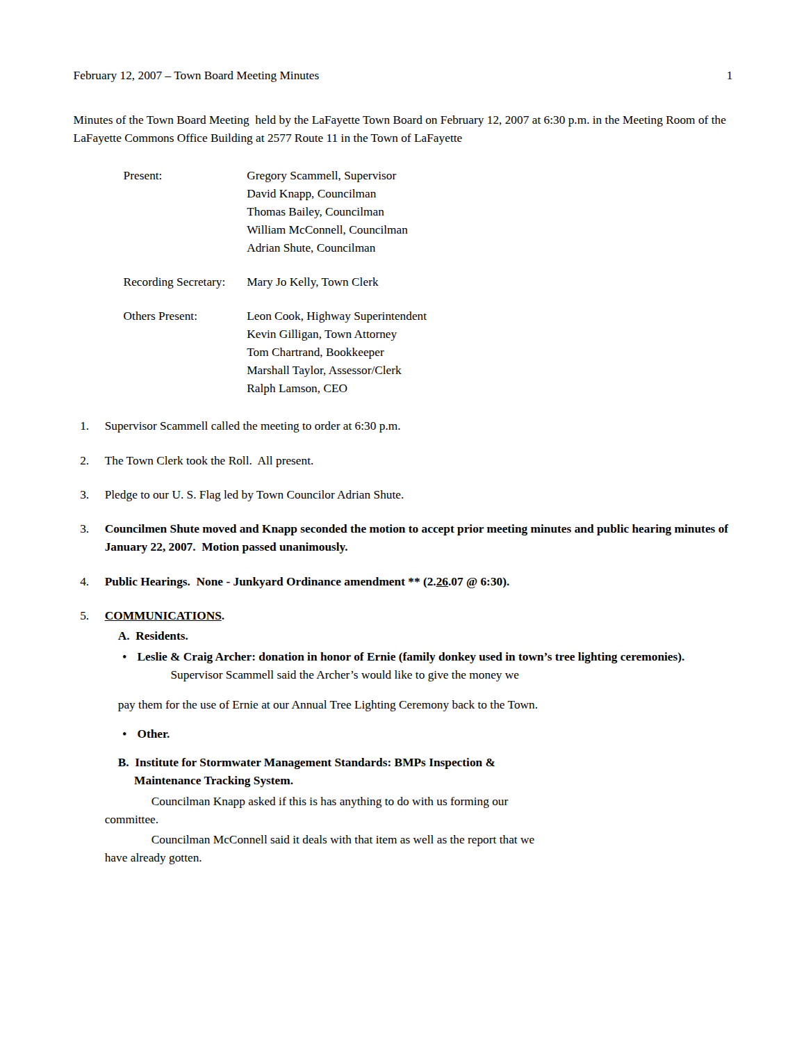February 12, 2007 – Town Board Meeting Minutes 1
Minutes of the Town Board Meeting held by the LaFayette Town Board on February 12, 2007 at 6:30 p.m. in the Meeting Room of the LaFayette Commons Office Building at 2577 Route 11 in the Town of LaFayette
| Present: | Gregory Scammell, Supervisor |
| | David Knapp, Councilman |
| | Thomas Bailey, Councilman |
| | William McConnell, Councilman |
| | Adrian Shute, Councilman |
| Recording Secretary: | Mary Jo Kelly, Town Clerk |
| Others Present: | Leon Cook, Highway Superintendent |
| | Kevin Gilligan, Town Attorney |
| | Tom Chartrand, Bookkeeper |
| | Marshall Taylor, Assessor/Clerk |
| | Ralph Lamson, CEO |
1. Supervisor Scammell called the meeting to order at 6:30 p.m.
2. The Town Clerk took the Roll. All present.
3. Pledge to our U. S. Flag led by Town Councilor Adrian Shute.
3. Councilmen Shute moved and Knapp seconded the motion to accept prior meeting minutes and public hearing minutes of January 22, 2007. Motion passed unanimously.
4. Public Hearings. None - Junkyard Ordinance amendment ** (2.26.07 @ 6:30).
5. COMMUNICATIONS.
A. Residents.
Leslie & Craig Archer: donation in honor of Ernie (family donkey used in town’s tree lighting ceremonies).
Supervisor Scammell said the Archer’s would like to give the money we
pay them for the use of Ernie at our Annual Tree Lighting Ceremony back to the Town.
Other.
B. Institute for Stormwater Management Standards: BMPs Inspection &
Maintenance Tracking System.
Councilman Knapp asked if this is has anything to do with us forming our
committee.
Councilman McConnell said it deals with that item as well as the report that we
have already gotten.